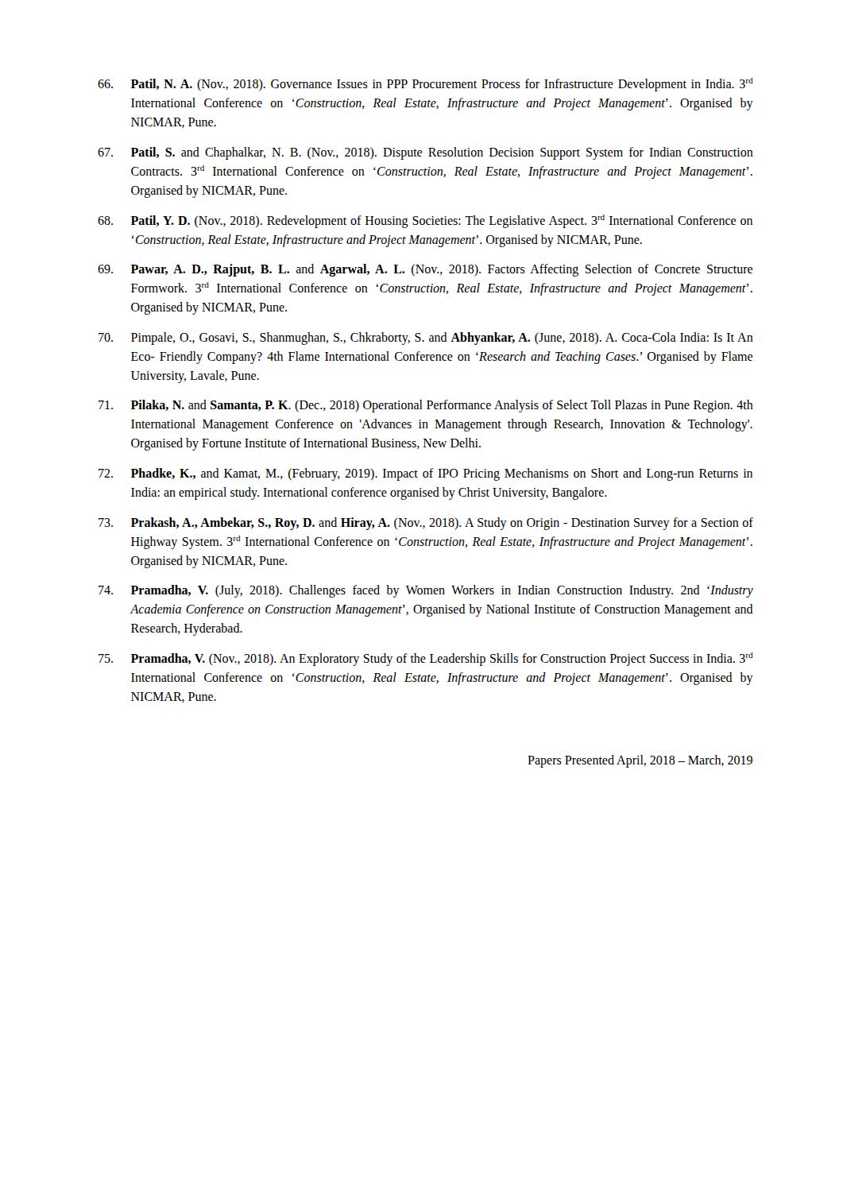Patil, N. A. (Nov., 2018). Governance Issues in PPP Procurement Process for Infrastructure Development in India. 3rd International Conference on ‘Construction, Real Estate, Infrastructure and Project Management’. Organised by NICMAR, Pune.
Patil, S. and Chaphalkar, N. B. (Nov., 2018). Dispute Resolution Decision Support System for Indian Construction Contracts. 3rd International Conference on ‘Construction, Real Estate, Infrastructure and Project Management’. Organised by NICMAR, Pune.
Patil, Y. D. (Nov., 2018). Redevelopment of Housing Societies: The Legislative Aspect. 3rd International Conference on ‘Construction, Real Estate, Infrastructure and Project Management’. Organised by NICMAR, Pune.
Pawar, A. D., Rajput, B. L. and Agarwal, A. L. (Nov., 2018). Factors Affecting Selection of Concrete Structure Formwork. 3rd International Conference on ‘Construction, Real Estate, Infrastructure and Project Management’. Organised by NICMAR, Pune.
Pimpale, O., Gosavi, S., Shanmughan, S., Chkraborty, S. and Abhyankar, A. (June, 2018). A. Coca-Cola India: Is It An Eco- Friendly Company? 4th Flame International Conference on ‘Research and Teaching Cases.’ Organised by Flame University, Lavale, Pune.
Pilaka, N. and Samanta, P. K. (Dec., 2018) Operational Performance Analysis of Select Toll Plazas in Pune Region. 4th International Management Conference on 'Advances in Management through Research, Innovation & Technology'. Organised by Fortune Institute of International Business, New Delhi.
Phadke, K., and Kamat, M., (February, 2019). Impact of IPO Pricing Mechanisms on Short and Long-run Returns in India: an empirical study. International conference organised by Christ University, Bangalore.
Prakash, A., Ambekar, S., Roy, D. and Hiray, A. (Nov., 2018). A Study on Origin - Destination Survey for a Section of Highway System. 3rd International Conference on ‘Construction, Real Estate, Infrastructure and Project Management’. Organised by NICMAR, Pune.
Pramadha, V. (July, 2018). Challenges faced by Women Workers in Indian Construction Industry. 2nd ‘Industry Academia Conference on Construction Management’, Organised by National Institute of Construction Management and Research, Hyderabad.
Pramadha, V. (Nov., 2018). An Exploratory Study of the Leadership Skills for Construction Project Success in India. 3rd International Conference on ‘Construction, Real Estate, Infrastructure and Project Management’. Organised by NICMAR, Pune.
Papers Presented April, 2018 – March, 2019